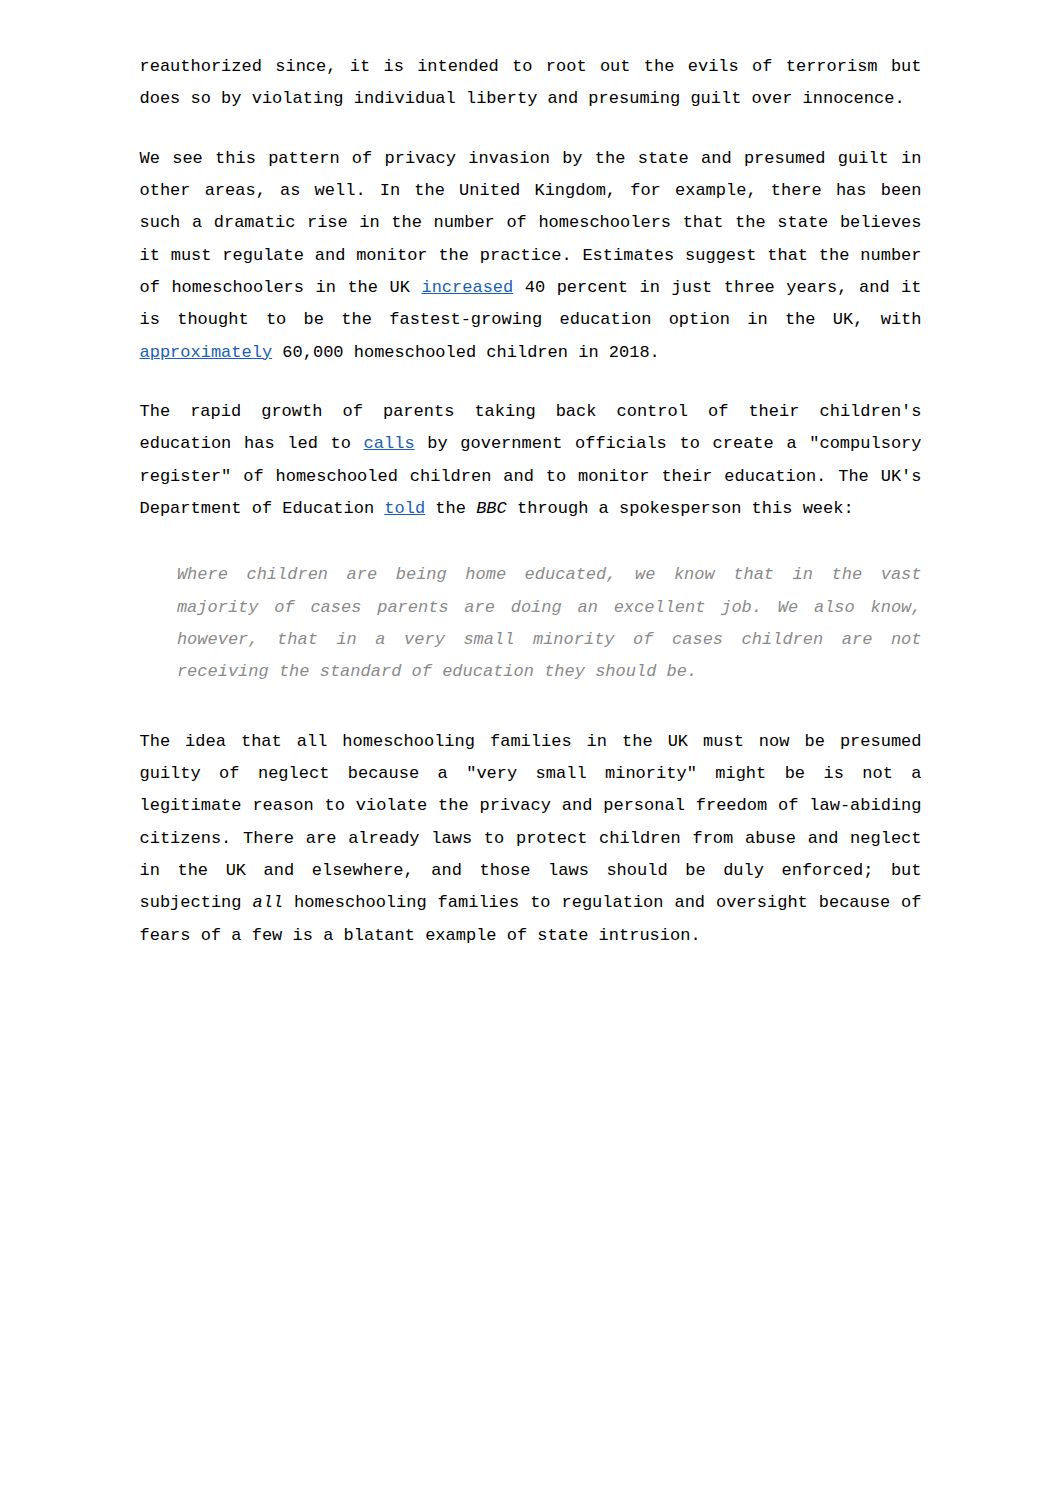reauthorized since, it is intended to root out the evils of terrorism but does so by violating individual liberty and presuming guilt over innocence.
We see this pattern of privacy invasion by the state and presumed guilt in other areas, as well. In the United Kingdom, for example, there has been such a dramatic rise in the number of homeschoolers that the state believes it must regulate and monitor the practice. Estimates suggest that the number of homeschoolers in the UK increased 40 percent in just three years, and it is thought to be the fastest-growing education option in the UK, with approximately 60,000 homeschooled children in 2018.
The rapid growth of parents taking back control of their children's education has led to calls by government officials to create a "compulsory register" of homeschooled children and to monitor their education. The UK's Department of Education told the BBC through a spokesperson this week:
Where children are being home educated, we know that in the vast majority of cases parents are doing an excellent job. We also know, however, that in a very small minority of cases children are not receiving the standard of education they should be.
The idea that all homeschooling families in the UK must now be presumed guilty of neglect because a "very small minority" might be is not a legitimate reason to violate the privacy and personal freedom of law-abiding citizens. There are already laws to protect children from abuse and neglect in the UK and elsewhere, and those laws should be duly enforced; but subjecting all homeschooling families to regulation and oversight because of fears of a few is a blatant example of state intrusion.